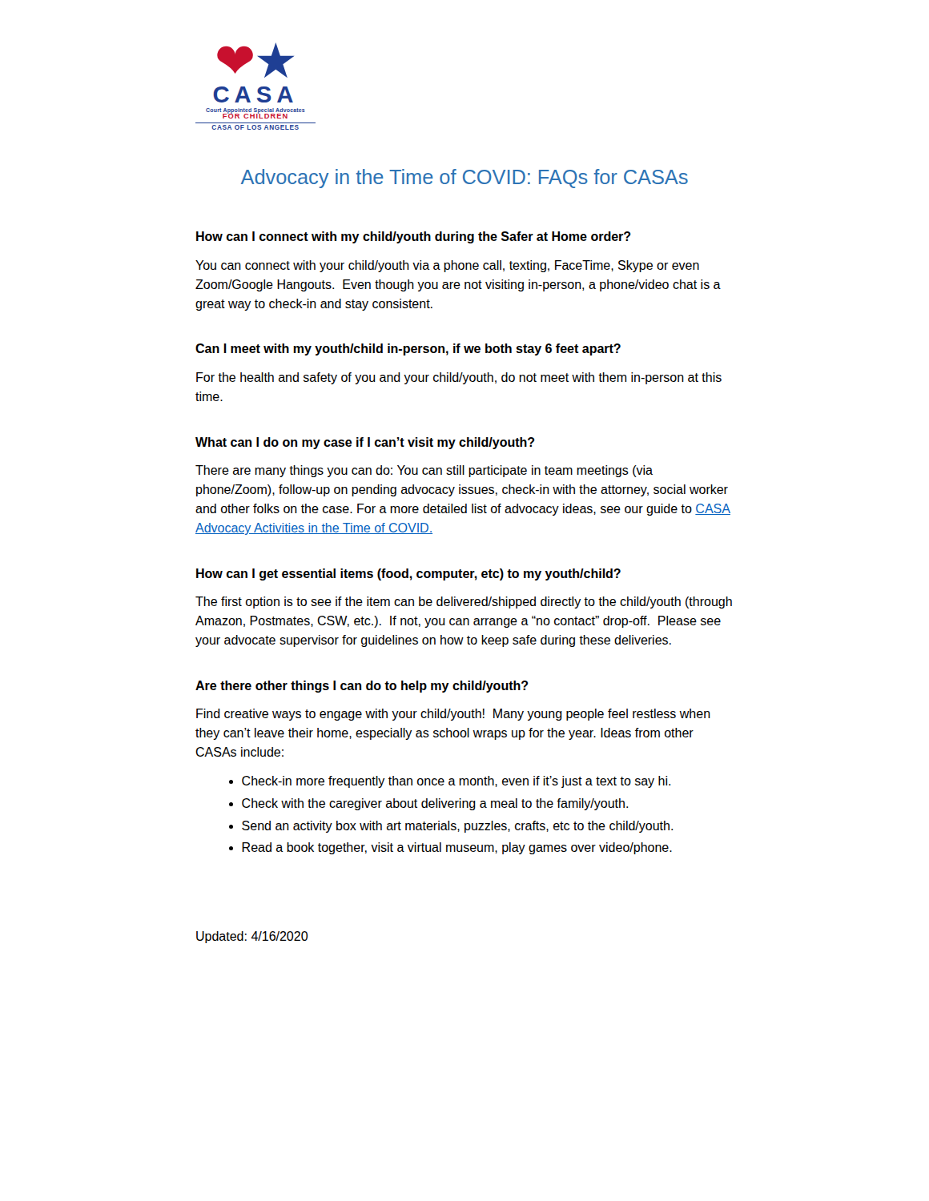❤★
CASA
Court Appointed Special Advocates
FOR CHILDREN
CASA OF LOS ANGELES
Advocacy in the Time of COVID: FAQs for CASAs
How can I connect with my child/youth during the Safer at Home order?
You can connect with your child/youth via a phone call, texting, FaceTime, Skype or even Zoom/Google Hangouts. Even though you are not visiting in-person, a phone/video chat is a great way to check-in and stay consistent.
Can I meet with my youth/child in-person, if we both stay 6 feet apart?
For the health and safety of you and your child/youth, do not meet with them in-person at this time.
What can I do on my case if I can’t visit my child/youth?
There are many things you can do: You can still participate in team meetings (via phone/Zoom), follow-up on pending advocacy issues, check-in with the attorney, social worker and other folks on the case. For a more detailed list of advocacy ideas, see our guide to CASA Advocacy Activities in the Time of COVID.
How can I get essential items (food, computer, etc) to my youth/child?
The first option is to see if the item can be delivered/shipped directly to the child/youth (through Amazon, Postmates, CSW, etc.). If not, you can arrange a “no contact” drop-off. Please see your advocate supervisor for guidelines on how to keep safe during these deliveries.
Are there other things I can do to help my child/youth?
Find creative ways to engage with your child/youth! Many young people feel restless when they can’t leave their home, especially as school wraps up for the year. Ideas from other CASAs include:
Check-in more frequently than once a month, even if it’s just a text to say hi.
Check with the caregiver about delivering a meal to the family/youth.
Send an activity box with art materials, puzzles, crafts, etc to the child/youth.
Read a book together, visit a virtual museum, play games over video/phone.
Updated: 4/16/2020